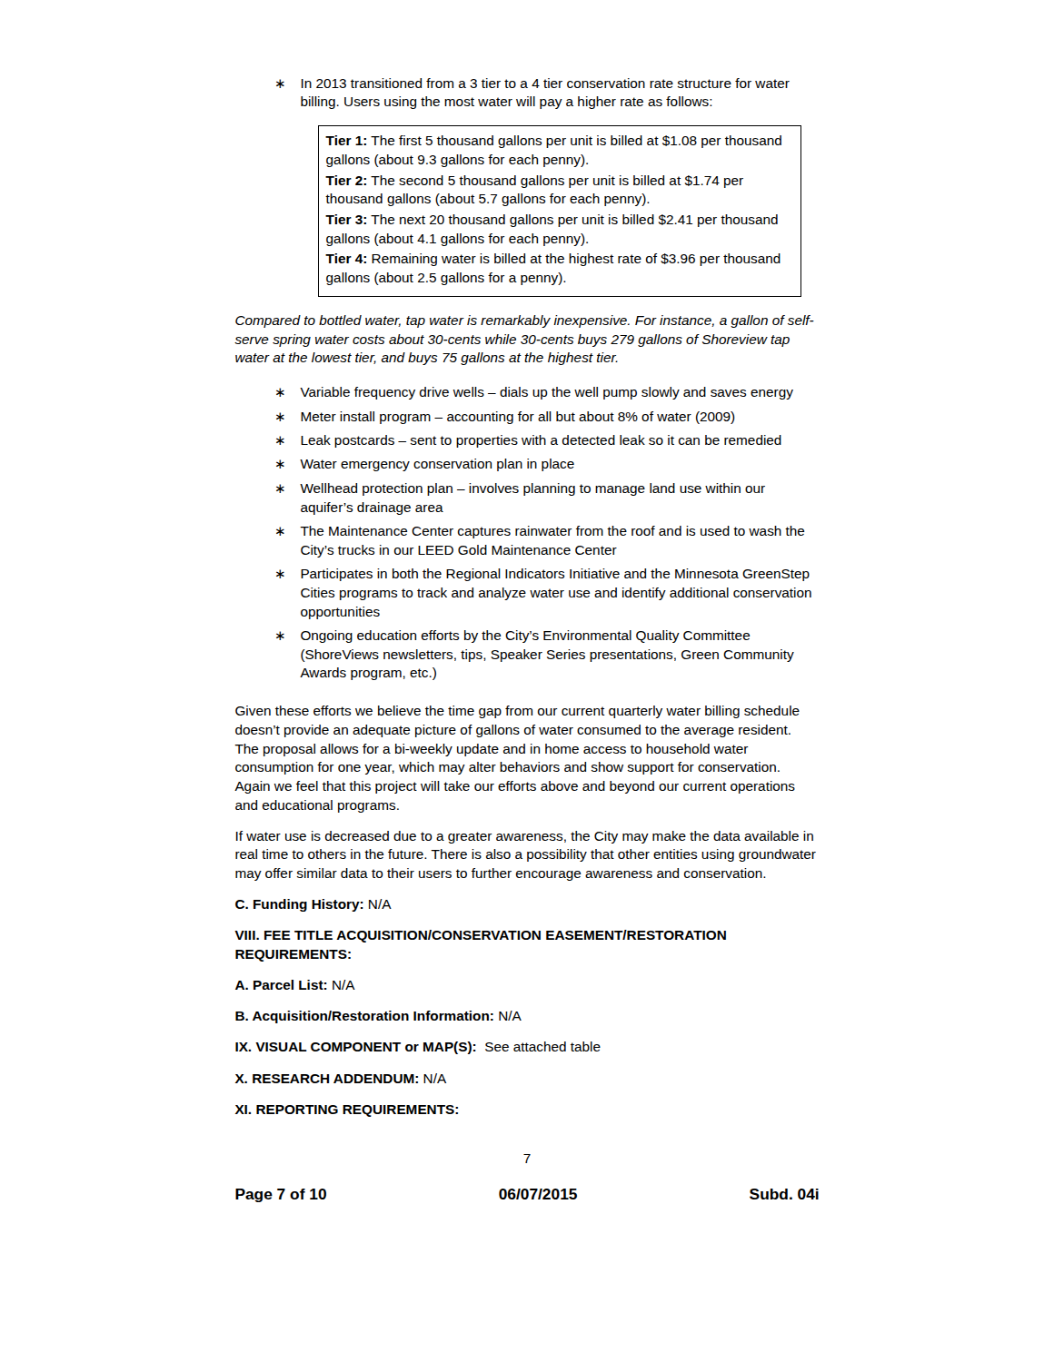In 2013 transitioned from a 3 tier to a 4 tier conservation rate structure for water billing. Users using the most water will pay a higher rate as follows:
Tier 1: The first 5 thousand gallons per unit is billed at $1.08 per thousand gallons (about 9.3 gallons for each penny).
Tier 2: The second 5 thousand gallons per unit is billed at $1.74 per thousand gallons (about 5.7 gallons for each penny).
Tier 3: The next 20 thousand gallons per unit is billed $2.41 per thousand gallons (about 4.1 gallons for each penny).
Tier 4: Remaining water is billed at the highest rate of $3.96 per thousand gallons (about 2.5 gallons for a penny).
Compared to bottled water, tap water is remarkably inexpensive. For instance, a gallon of self-serve spring water costs about 30-cents while 30-cents buys 279 gallons of Shoreview tap water at the lowest tier, and buys 75 gallons at the highest tier.
Variable frequency drive wells – dials up the well pump slowly and saves energy
Meter install program – accounting for all but about 8% of water (2009)
Leak postcards – sent to properties with a detected leak so it can be remedied
Water emergency conservation plan in place
Wellhead protection plan – involves planning to manage land use within our aquifer’s drainage area
The Maintenance Center captures rainwater from the roof and is used to wash the City’s trucks in our LEED Gold Maintenance Center
Participates in both the Regional Indicators Initiative and the Minnesota GreenStep Cities programs to track and analyze water use and identify additional conservation opportunities
Ongoing education efforts by the City’s Environmental Quality Committee (ShoreViews newsletters, tips, Speaker Series presentations, Green Community Awards program, etc.)
Given these efforts we believe the time gap from our current quarterly water billing schedule doesn’t provide an adequate picture of gallons of water consumed to the average resident. The proposal allows for a bi-weekly update and in home access to household water consumption for one year, which may alter behaviors and show support for conservation. Again we feel that this project will take our efforts above and beyond our current operations and educational programs.
If water use is decreased due to a greater awareness, the City may make the data available in real time to others in the future. There is also a possibility that other entities using groundwater may offer similar data to their users to further encourage awareness and conservation.
C. Funding History: N/A
VIII. FEE TITLE ACQUISITION/CONSERVATION EASEMENT/RESTORATION REQUIREMENTS:
A. Parcel List: N/A
B. Acquisition/Restoration Information: N/A
IX. VISUAL COMPONENT or MAP(S): See attached table
X. RESEARCH ADDENDUM: N/A
XI. REPORTING REQUIREMENTS:
7
Page 7 of 10
06/07/2015
Subd. 04i